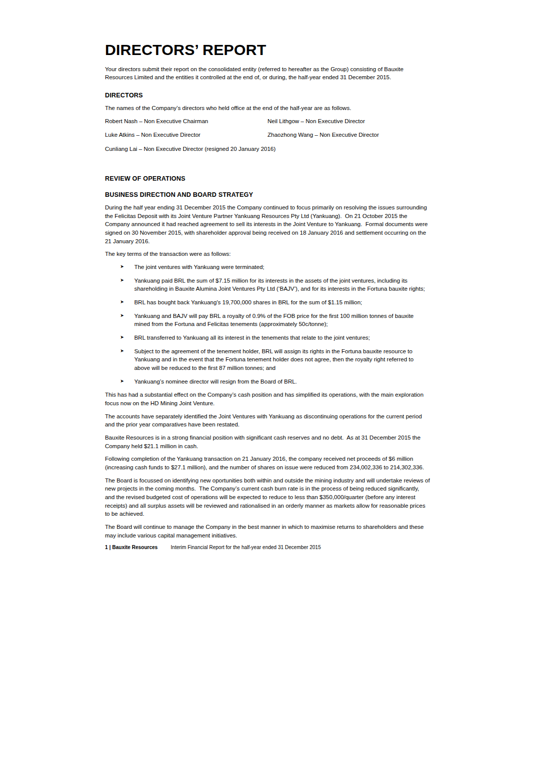DIRECTORS’ REPORT
Your directors submit their report on the consolidated entity (referred to hereafter as the Group) consisting of Bauxite Resources Limited and the entities it controlled at the end of, or during, the half-year ended 31 December 2015.
DIRECTORS
The names of the Company’s directors who held office at the end of the half-year are as follows.
| Robert Nash – Non Executive Chairman | Neil Lithgow – Non Executive Director |
| Luke Atkins – Non Executive Director | Zhaozhong Wang – Non Executive Director |
| Cunliang Lai – Non Executive Director (resigned 20 January 2016) |
REVIEW OF OPERATIONS
BUSINESS DIRECTION AND BOARD STRATEGY
During the half year ending 31 December 2015 the Company continued to focus primarily on resolving the issues surrounding the Felicitas Deposit with its Joint Venture Partner Yankuang Resources Pty Ltd (Yankuang). On 21 October 2015 the Company announced it had reached agreement to sell its interests in the Joint Venture to Yankuang. Formal documents were signed on 30 November 2015, with shareholder approval being received on 18 January 2016 and settlement occurring on the 21 January 2016.
The key terms of the transaction were as follows:
The joint ventures with Yankuang were terminated;
Yankuang paid BRL the sum of $7.15 million for its interests in the assets of the joint ventures, including its shareholding in Bauxite Alumina Joint Ventures Pty Ltd (‘BAJV’), and for its interests in the Fortuna bauxite rights;
BRL has bought back Yankuang's 19,700,000 shares in BRL for the sum of $1.15 million;
Yankuang and BAJV will pay BRL a royalty of 0.9% of the FOB price for the first 100 million tonnes of bauxite mined from the Fortuna and Felicitas tenements (approximately 50c/tonne);
BRL transferred to Yankuang all its interest in the tenements that relate to the joint ventures;
Subject to the agreement of the tenement holder, BRL will assign its rights in the Fortuna bauxite resource to Yankuang and in the event that the Fortuna tenement holder does not agree, then the royalty right referred to above will be reduced to the first 87 million tonnes; and
Yankuang’s nominee director will resign from the Board of BRL.
This has had a substantial effect on the Company’s cash position and has simplified its operations, with the main exploration focus now on the HD Mining Joint Venture.
The accounts have separately identified the Joint Ventures with Yankuang as discontinuing operations for the current period and the prior year comparatives have been restated.
Bauxite Resources is in a strong financial position with significant cash reserves and no debt. As at 31 December 2015 the Company held $21.1 million in cash.
Following completion of the Yankuang transaction on 21 January 2016, the company received net proceeds of $6 million (increasing cash funds to $27.1 million), and the number of shares on issue were reduced from 234,002,336 to 214,302,336.
The Board is focussed on identifying new oportunities both within and outside the mining industry and will undertake reviews of new projects in the coming months. The Company’s current cash burn rate is in the process of being reduced significantly, and the revised budgeted cost of operations will be expected to reduce to less than $350,000/quarter (before any interest receipts) and all surplus assets will be reviewed and rationalised in an orderly manner as markets allow for reasonable prices to be achieved.
The Board will continue to manage the Company in the best manner in which to maximise returns to shareholders and these may include various capital management initiatives.
1|Bauxite Resources Interim Financial Report for the half-year ended 31 December 2015